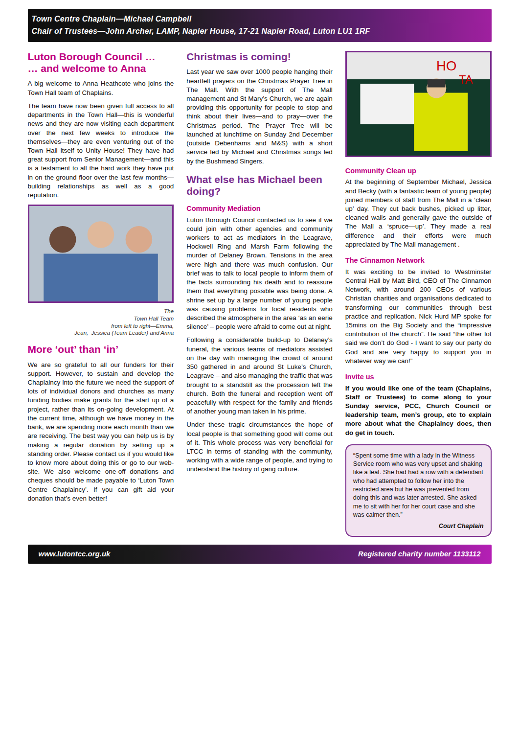Town Centre Chaplain—Michael Campbell
Chair of Trustees—John Archer, LAMP, Napier House, 17-21 Napier Road, Luton LU1 1RF
Luton Borough Council …
… and welcome to Anna
A big welcome to Anna Heathcote who joins the Town Hall team of Chaplains.
The team have now been given full access to all departments in the Town Hall—this is wonderful news and they are now visiting each department over the next few weeks to introduce the themselves—they are even venturing out of the Town Hall itself to Unity House! They have had great support from Senior Management—and this is a testament to all the hard work they have put in on the ground floor over the last few months—building relationships as well as a good reputation.
The
Town Hall Team
from left to right—Emma,
Jean, Jessica (Team Leader) and Anna
More ‘out’ than ‘in’
We are so grateful to all our funders for their support. However, to sustain and develop the Chaplaincy into the future we need the support of lots of individual donors and churches as many funding bodies make grants for the start up of a project, rather than its on-going development. At the current time, although we have money in the bank, we are spending more each month than we are receiving. The best way you can help us is by making a regular donation by setting up a standing order. Please contact us if you would like to know more about doing this or go to our web-site. We also welcome one-off donations and cheques should be made payable to ‘Luton Town Centre Chaplaincy’. If you can gift aid your donation that’s even better!
Christmas is coming!
Last year we saw over 1000 people hanging their heartfelt prayers on the Christmas Prayer Tree in The Mall. With the support of The Mall management and St Mary’s Church, we are again providing this opportunity for people to stop and think about their lives—and to pray—over the Christmas period. The Prayer Tree will be launched at lunchtime on Sunday 2nd December (outside Debenhams and M&S) with a short service led by Michael and Christmas songs led by the Bushmead Singers.
What else has Michael been doing?
Community Mediation
Luton Borough Council contacted us to see if we could join with other agencies and community workers to act as mediators in the Leagrave, Hockwell Ring and Marsh Farm following the murder of Delaney Brown. Tensions in the area were high and there was much confusion. Our brief was to talk to local people to inform them of the facts surrounding his death and to reassure them that everything possible was being done. A shrine set up by a large number of young people was causing problems for local residents who described the atmosphere in the area ‘as an eerie silence’ – people were afraid to come out at night.
Following a considerable build-up to Delaney’s funeral, the various teams of mediators assisted on the day with managing the crowd of around 350 gathered in and around St Luke’s Church, Leagrave – and also managing the traffic that was brought to a standstill as the procession left the church. Both the funeral and reception went off peacefully with respect for the family and friends of another young man taken in his prime.
Under these tragic circumstances the hope of local people is that something good will come out of it. This whole process was very beneficial for LTCC in terms of standing with the community, working with a wide range of people, and trying to understand the history of gang culture.
Community Clean up
At the beginning of September Michael, Jessica and Becky (with a fantastic team of young people) joined members of staff from The Mall in a ‘clean up’ day. They cut back bushes, picked up litter, cleaned walls and generally gave the outside of The Mall a ‘spruce—up’. They made a real difference and their efforts were much appreciated by The Mall management .
The Cinnamon Network
It was exciting to be invited to Westminster Central Hall by Matt Bird, CEO of The Cinnamon Network, with around 200 CEOs of various Christian charities and organisations dedicated to transforming our communities through best practice and replication. Nick Hurd MP spoke for 15mins on the Big Society and the “impressive contribution of the church”. He said “the other lot said we don’t do God - I want to say our party do God and are very happy to support you in whatever way we can!”
Invite us
If you would like one of the team (Chaplains, Staff or Trustees) to come along to your Sunday service, PCC, Church Council or leadership team, men’s group, etc to explain more about what the Chaplaincy does, then do get in touch.
“Spent some time with a lady in the Witness Service room who was very upset and shaking like a leaf. She had had a row with a defendant who had attempted to follow her into the restricted area but he was prevented from doing this and was later arrested. She asked me to sit with her for her court case and she was calmer then.”
Court Chaplain
www.lutontcc.org.uk Registered charity number 1133112